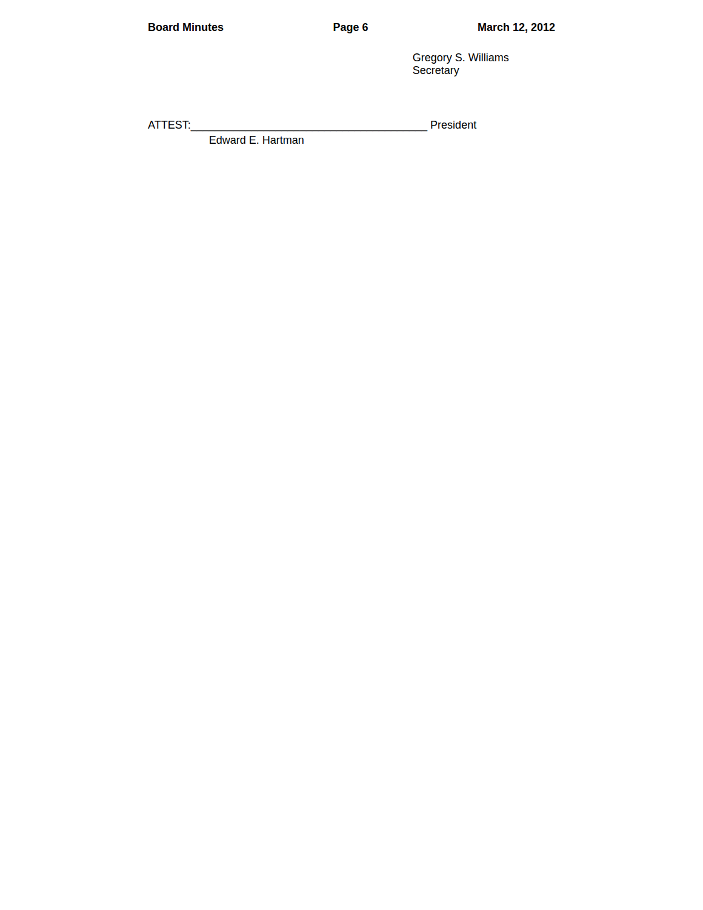Board Minutes
Page 6
March 12, 2012
Gregory S. Williams
Secretary
ATTEST:_______________________________________ President
Edward E. Hartman